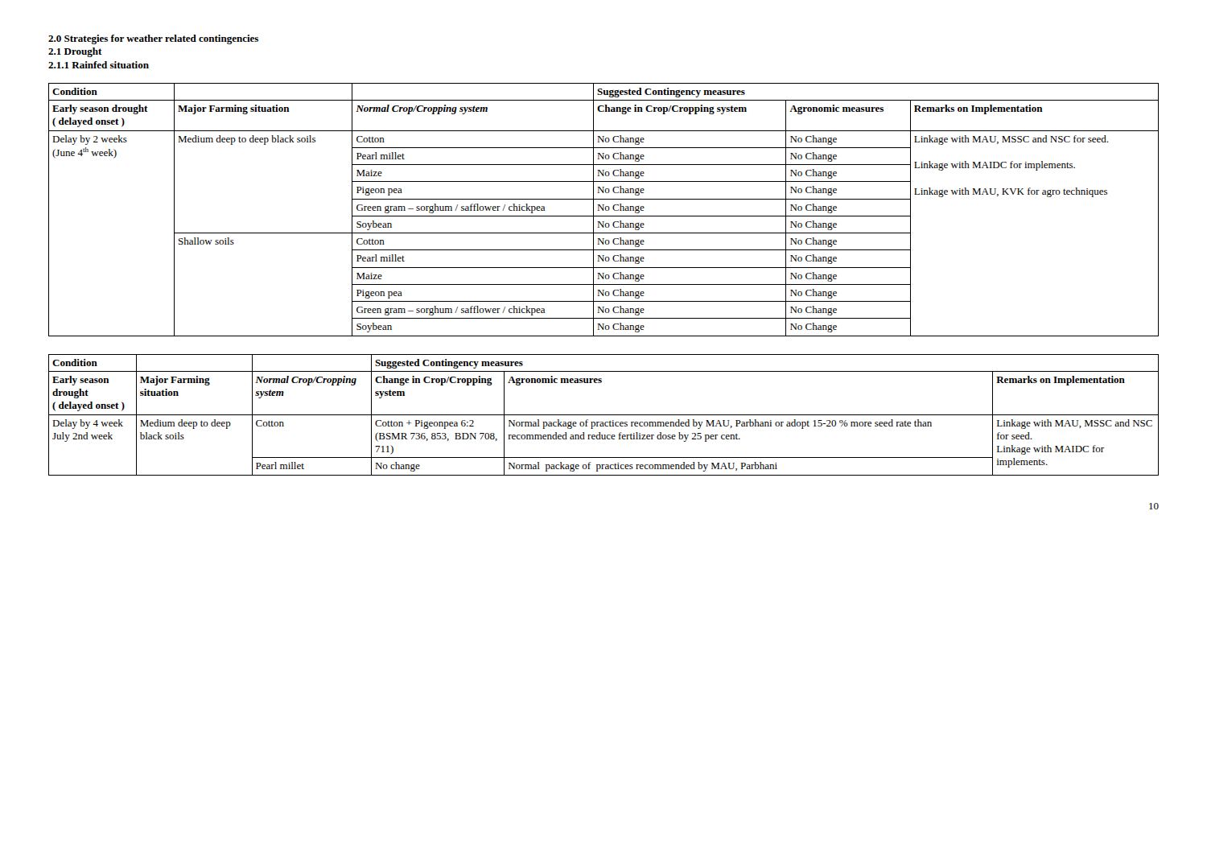2.0 Strategies for weather related contingencies
2.1 Drought
2.1.1 Rainfed situation
| Condition | | | Suggested Contingency measures |
| --- | --- | --- | --- |
| Early season drought ( delayed onset ) | Major Farming situation | Normal Crop/Cropping system | Change in Crop/Cropping system | Agronomic measures | Remarks on Implementation |
| Delay by 2 weeks (June 4 th week) | Medium deep to deep black soils | Cotton | No Change | No Change | Linkage with MAU, MSSC and NSC for seed. Linkage with MAIDC for implements. Linkage with MAU, KVK for agro techniques |
| Pearl millet | No Change | No Change |
| Maize | No Change | No Change |
| Pigeon pea | No Change | No Change |
| Green gram – sorghum / safflower / chickpea | No Change | No Change |
| Soybean | No Change | No Change |
| Shallow soils | Cotton | No Change | No Change |
| Pearl millet | No Change | No Change |
| Maize | No Change | No Change |
| Pigeon pea | No Change | No Change |
| Green gram – sorghum / safflower / chickpea | No Change | No Change |
| Soybean | No Change | No Change |
| Condition | | | Suggested Contingency measures |
| --- | --- | --- | --- |
| Early season drought ( delayed onset ) | Major Farming situation | Normal Crop/Cropping system | Change in Crop/Cropping system | Agronomic measures | Remarks on Implementation |
| Delay by 4 week July 2nd week | Medium deep to deep black soils | Cotton | Cotton + Pigeonpea 6:2 (BSMR 736, 853, BDN 708, 711) | Normal package of practices recommended by MAU, Parbhani or adopt 15-20 % more seed rate than recommended and reduce fertilizer dose by 25 per cent. | Linkage with MAU, MSSC and NSC for seed. Linkage with MAIDC for implements. |
| Pearl millet | No change | Normal package of practices recommended by MAU, Parbhani |
10